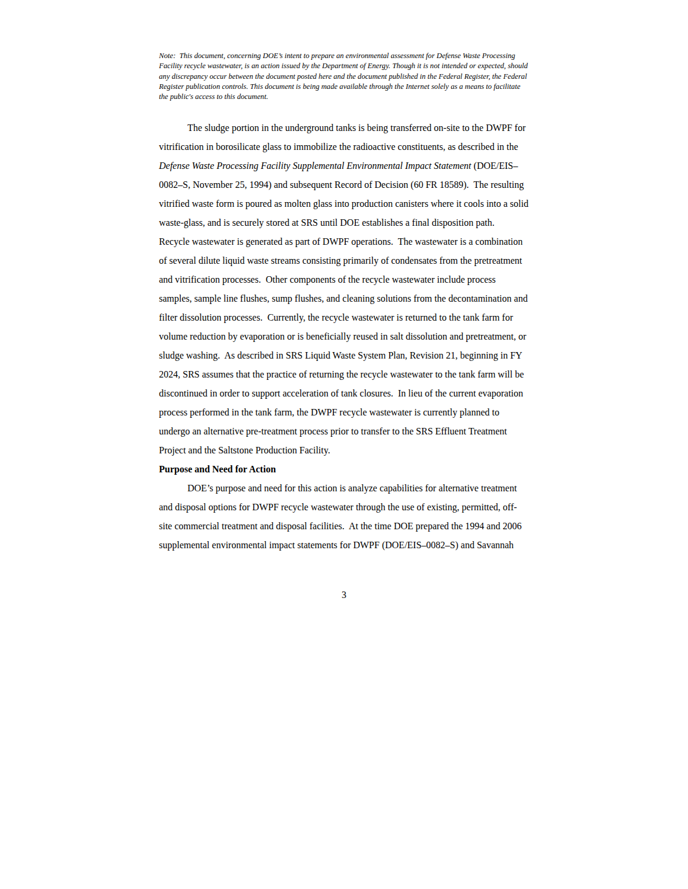Note: This document, concerning DOE’s intent to prepare an environmental assessment for Defense Waste Processing Facility recycle wastewater, is an action issued by the Department of Energy. Though it is not intended or expected, should any discrepancy occur between the document posted here and the document published in the Federal Register, the Federal Register publication controls. This document is being made available through the Internet solely as a means to facilitate the public's access to this document.
The sludge portion in the underground tanks is being transferred on-site to the DWPF for vitrification in borosilicate glass to immobilize the radioactive constituents, as described in the Defense Waste Processing Facility Supplemental Environmental Impact Statement (DOE/EIS–0082–S, November 25, 1994) and subsequent Record of Decision (60 FR 18589). The resulting vitrified waste form is poured as molten glass into production canisters where it cools into a solid waste-glass, and is securely stored at SRS until DOE establishes a final disposition path. Recycle wastewater is generated as part of DWPF operations. The wastewater is a combination of several dilute liquid waste streams consisting primarily of condensates from the pretreatment and vitrification processes. Other components of the recycle wastewater include process samples, sample line flushes, sump flushes, and cleaning solutions from the decontamination and filter dissolution processes. Currently, the recycle wastewater is returned to the tank farm for volume reduction by evaporation or is beneficially reused in salt dissolution and pretreatment, or sludge washing. As described in SRS Liquid Waste System Plan, Revision 21, beginning in FY 2024, SRS assumes that the practice of returning the recycle wastewater to the tank farm will be discontinued in order to support acceleration of tank closures. In lieu of the current evaporation process performed in the tank farm, the DWPF recycle wastewater is currently planned to undergo an alternative pre-treatment process prior to transfer to the SRS Effluent Treatment Project and the Saltstone Production Facility.
Purpose and Need for Action
DOE’s purpose and need for this action is analyze capabilities for alternative treatment and disposal options for DWPF recycle wastewater through the use of existing, permitted, off-site commercial treatment and disposal facilities. At the time DOE prepared the 1994 and 2006 supplemental environmental impact statements for DWPF (DOE/EIS–0082–S) and Savannah
3